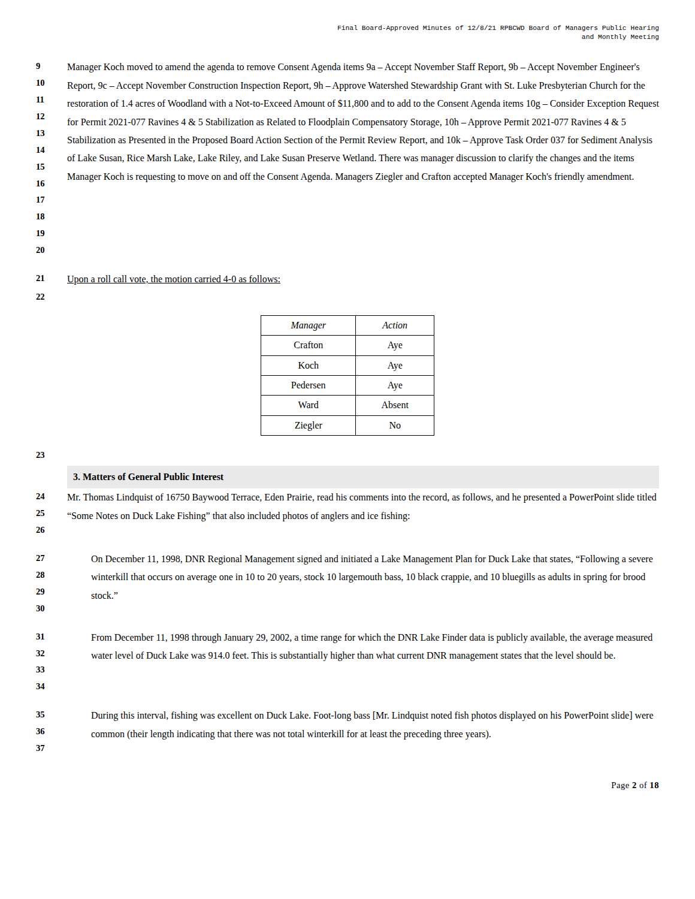Final Board-Approved Minutes of 12/8/21 RPBCWD Board of Managers Public Hearing
and Monthly Meeting
9 10 11 12 13 14 15 16 17 18 19 20
Manager Koch moved to amend the agenda to remove Consent Agenda items 9a – Accept November Staff Report, 9b – Accept November Engineer's Report, 9c – Accept November Construction Inspection Report, 9h – Approve Watershed Stewardship Grant with St. Luke Presbyterian Church for the restoration of 1.4 acres of Woodland with a Not-to-Exceed Amount of $11,800 and to add to the Consent Agenda items 10g – Consider Exception Request for Permit 2021-077 Ravines 4 & 5 Stabilization as Related to Floodplain Compensatory Storage, 10h – Approve Permit 2021-077 Ravines 4 & 5 Stabilization as Presented in the Proposed Board Action Section of the Permit Review Report, and 10k – Approve Task Order 037 for Sediment Analysis of Lake Susan, Rice Marsh Lake, Lake Riley, and Lake Susan Preserve Wetland. There was manager discussion to clarify the changes and the items Manager Koch is requesting to move on and off the Consent Agenda. Managers Ziegler and Crafton accepted Manager Koch's friendly amendment.
21
Upon a roll call vote, the motion carried 4-0 as follows:
22
| Manager | Action |
| --- | --- |
| Crafton | Aye |
| Koch | Aye |
| Pedersen | Aye |
| Ward | Absent |
| Ziegler | No |
23
3. Matters of General Public Interest
24 25 26
Mr. Thomas Lindquist of 16750 Baywood Terrace, Eden Prairie, read his comments into the record, as follows, and he presented a PowerPoint slide titled “Some Notes on Duck Lake Fishing” that also included photos of anglers and ice fishing:
27 28 29 30
On December 11, 1998, DNR Regional Management signed and initiated a Lake Management Plan for Duck Lake that states, “Following a severe winterkill that occurs on average one in 10 to 20 years, stock 10 largemouth bass, 10 black crappie, and 10 bluegills as adults in spring for brood stock.”
31 32 33 34
From December 11, 1998 through January 29, 2002, a time range for which the DNR Lake Finder data is publicly available, the average measured water level of Duck Lake was 914.0 feet. This is substantially higher than what current DNR management states that the level should be.
35 36 37
During this interval, fishing was excellent on Duck Lake. Foot-long bass [Mr. Lindquist noted fish photos displayed on his PowerPoint slide] were common (their length indicating that there was not total winterkill for at least the preceding three years).
Page 2 of 18